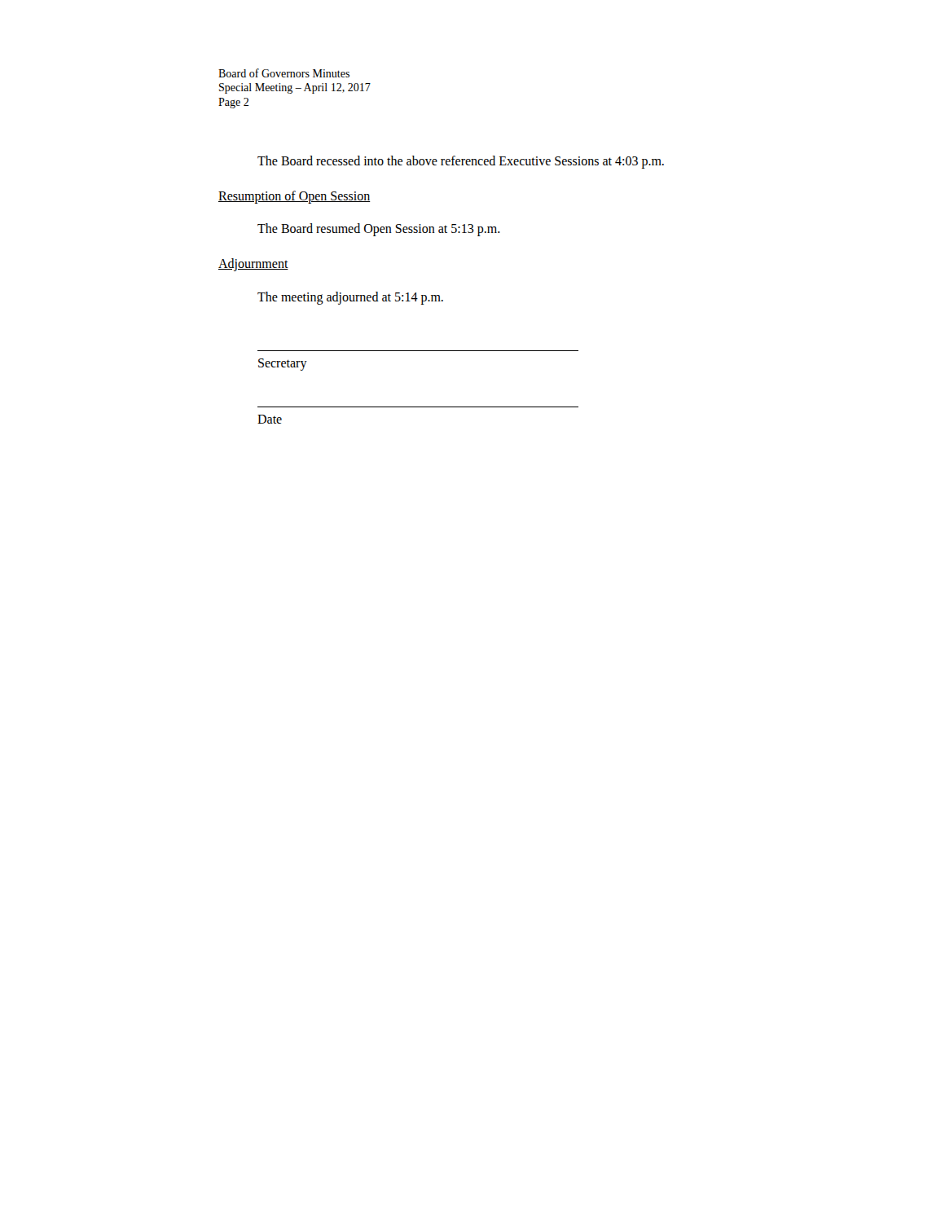Board of Governors Minutes
Special Meeting – April 12, 2017
Page 2
The Board recessed into the above referenced Executive Sessions at 4:03 p.m.
Resumption of Open Session
The Board resumed Open Session at 5:13 p.m.
Adjournment
The meeting adjourned at 5:14 p.m.
Secretary
Date